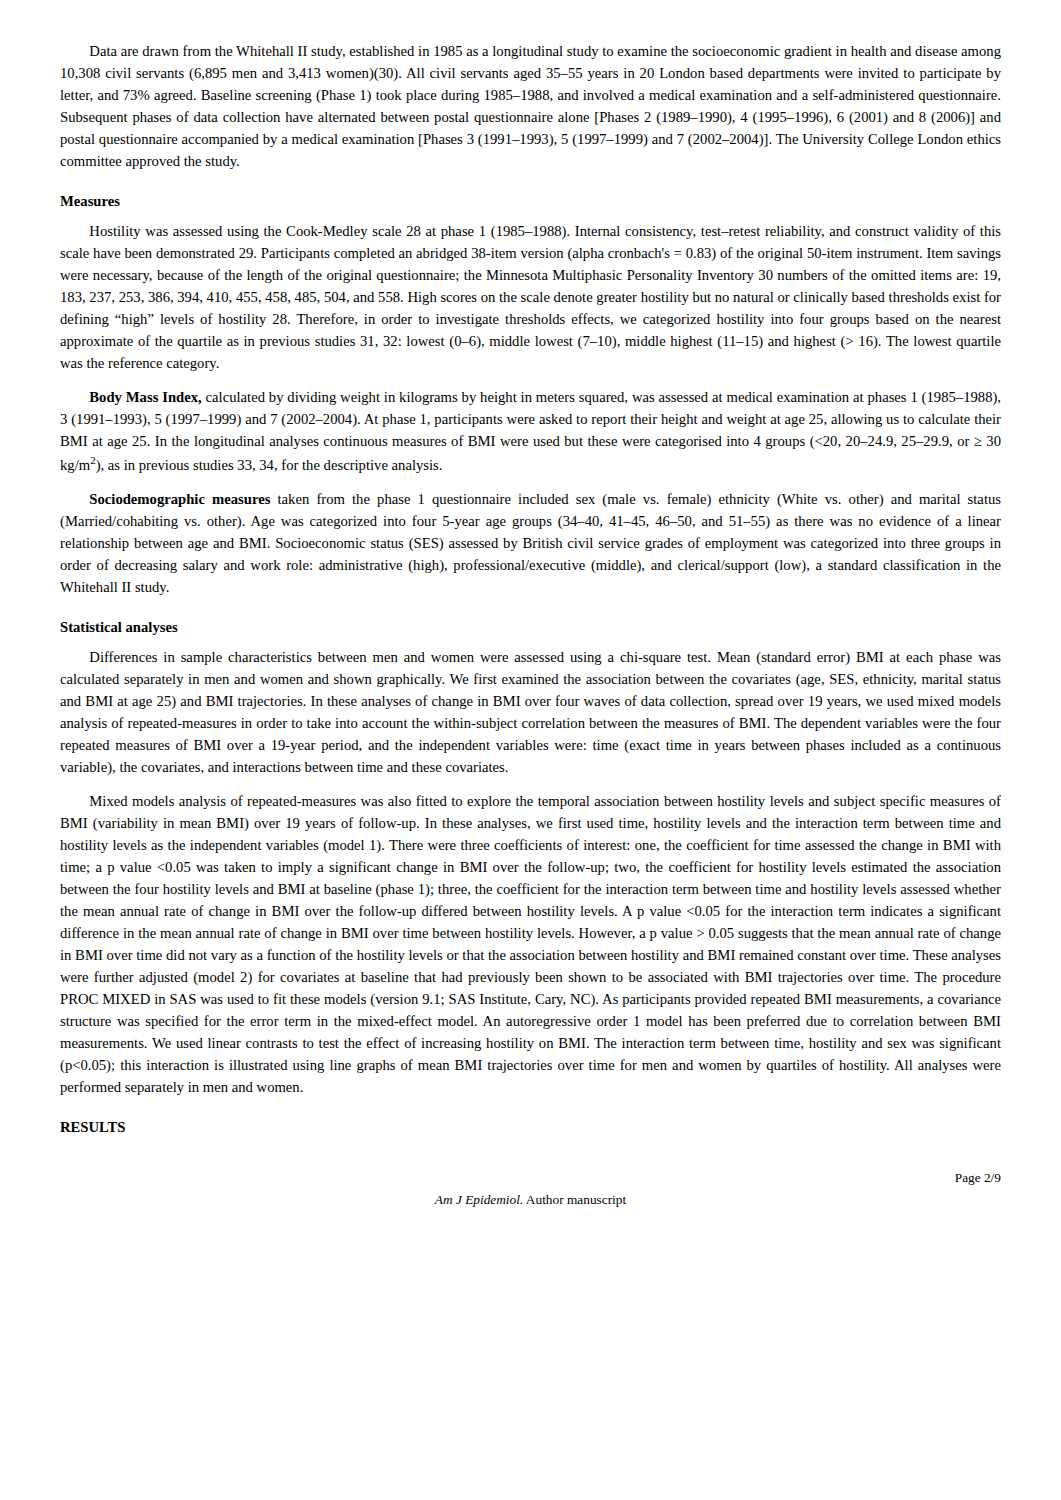Data are drawn from the Whitehall II study, established in 1985 as a longitudinal study to examine the socioeconomic gradient in health and disease among 10,308 civil servants (6,895 men and 3,413 women)(30). All civil servants aged 35–55 years in 20 London based departments were invited to participate by letter, and 73% agreed. Baseline screening (Phase 1) took place during 1985–1988, and involved a medical examination and a self-administered questionnaire. Subsequent phases of data collection have alternated between postal questionnaire alone [Phases 2 (1989–1990), 4 (1995–1996), 6 (2001) and 8 (2006)] and postal questionnaire accompanied by a medical examination [Phases 3 (1991–1993), 5 (1997–1999) and 7 (2002–2004)]. The University College London ethics committee approved the study.
Measures
Hostility was assessed using the Cook-Medley scale 28 at phase 1 (1985–1988). Internal consistency, test–retest reliability, and construct validity of this scale have been demonstrated 29. Participants completed an abridged 38-item version (alpha cronbach's = 0.83) of the original 50-item instrument. Item savings were necessary, because of the length of the original questionnaire; the Minnesota Multiphasic Personality Inventory 30 numbers of the omitted items are: 19, 183, 237, 253, 386, 394, 410, 455, 458, 485, 504, and 558. High scores on the scale denote greater hostility but no natural or clinically based thresholds exist for defining “high” levels of hostility 28. Therefore, in order to investigate thresholds effects, we categorized hostility into four groups based on the nearest approximate of the quartile as in previous studies 31, 32: lowest (0–6), middle lowest (7–10), middle highest (11–15) and highest (> 16). The lowest quartile was the reference category.
Body Mass Index, calculated by dividing weight in kilograms by height in meters squared, was assessed at medical examination at phases 1 (1985–1988), 3 (1991–1993), 5 (1997–1999) and 7 (2002–2004). At phase 1, participants were asked to report their height and weight at age 25, allowing us to calculate their BMI at age 25. In the longitudinal analyses continuous measures of BMI were used but these were categorised into 4 groups (<20, 20–24.9, 25–29.9, or ≥ 30 kg/m2), as in previous studies 33, 34, for the descriptive analysis.
Sociodemographic measures taken from the phase 1 questionnaire included sex (male vs. female) ethnicity (White vs. other) and marital status (Married/cohabiting vs. other). Age was categorized into four 5-year age groups (34–40, 41–45, 46–50, and 51–55) as there was no evidence of a linear relationship between age and BMI. Socioeconomic status (SES) assessed by British civil service grades of employment was categorized into three groups in order of decreasing salary and work role: administrative (high), professional/executive (middle), and clerical/support (low), a standard classification in the Whitehall II study.
Statistical analyses
Differences in sample characteristics between men and women were assessed using a chi-square test. Mean (standard error) BMI at each phase was calculated separately in men and women and shown graphically. We first examined the association between the covariates (age, SES, ethnicity, marital status and BMI at age 25) and BMI trajectories. In these analyses of change in BMI over four waves of data collection, spread over 19 years, we used mixed models analysis of repeated-measures in order to take into account the within-subject correlation between the measures of BMI. The dependent variables were the four repeated measures of BMI over a 19-year period, and the independent variables were: time (exact time in years between phases included as a continuous variable), the covariates, and interactions between time and these covariates.
Mixed models analysis of repeated-measures was also fitted to explore the temporal association between hostility levels and subject specific measures of BMI (variability in mean BMI) over 19 years of follow-up. In these analyses, we first used time, hostility levels and the interaction term between time and hostility levels as the independent variables (model 1). There were three coefficients of interest: one, the coefficient for time assessed the change in BMI with time; a p value <0.05 was taken to imply a significant change in BMI over the follow-up; two, the coefficient for hostility levels estimated the association between the four hostility levels and BMI at baseline (phase 1); three, the coefficient for the interaction term between time and hostility levels assessed whether the mean annual rate of change in BMI over the follow-up differed between hostility levels. A p value <0.05 for the interaction term indicates a significant difference in the mean annual rate of change in BMI over time between hostility levels. However, a p value > 0.05 suggests that the mean annual rate of change in BMI over time did not vary as a function of the hostility levels or that the association between hostility and BMI remained constant over time. These analyses were further adjusted (model 2) for covariates at baseline that had previously been shown to be associated with BMI trajectories over time. The procedure PROC MIXED in SAS was used to fit these models (version 9.1; SAS Institute, Cary, NC). As participants provided repeated BMI measurements, a covariance structure was specified for the error term in the mixed-effect model. An autoregressive order 1 model has been preferred due to correlation between BMI measurements. We used linear contrasts to test the effect of increasing hostility on BMI. The interaction term between time, hostility and sex was significant (p<0.05); this interaction is illustrated using line graphs of mean BMI trajectories over time for men and women by quartiles of hostility. All analyses were performed separately in men and women.
RESULTS
Page 2/9
Am J Epidemiol. Author manuscript